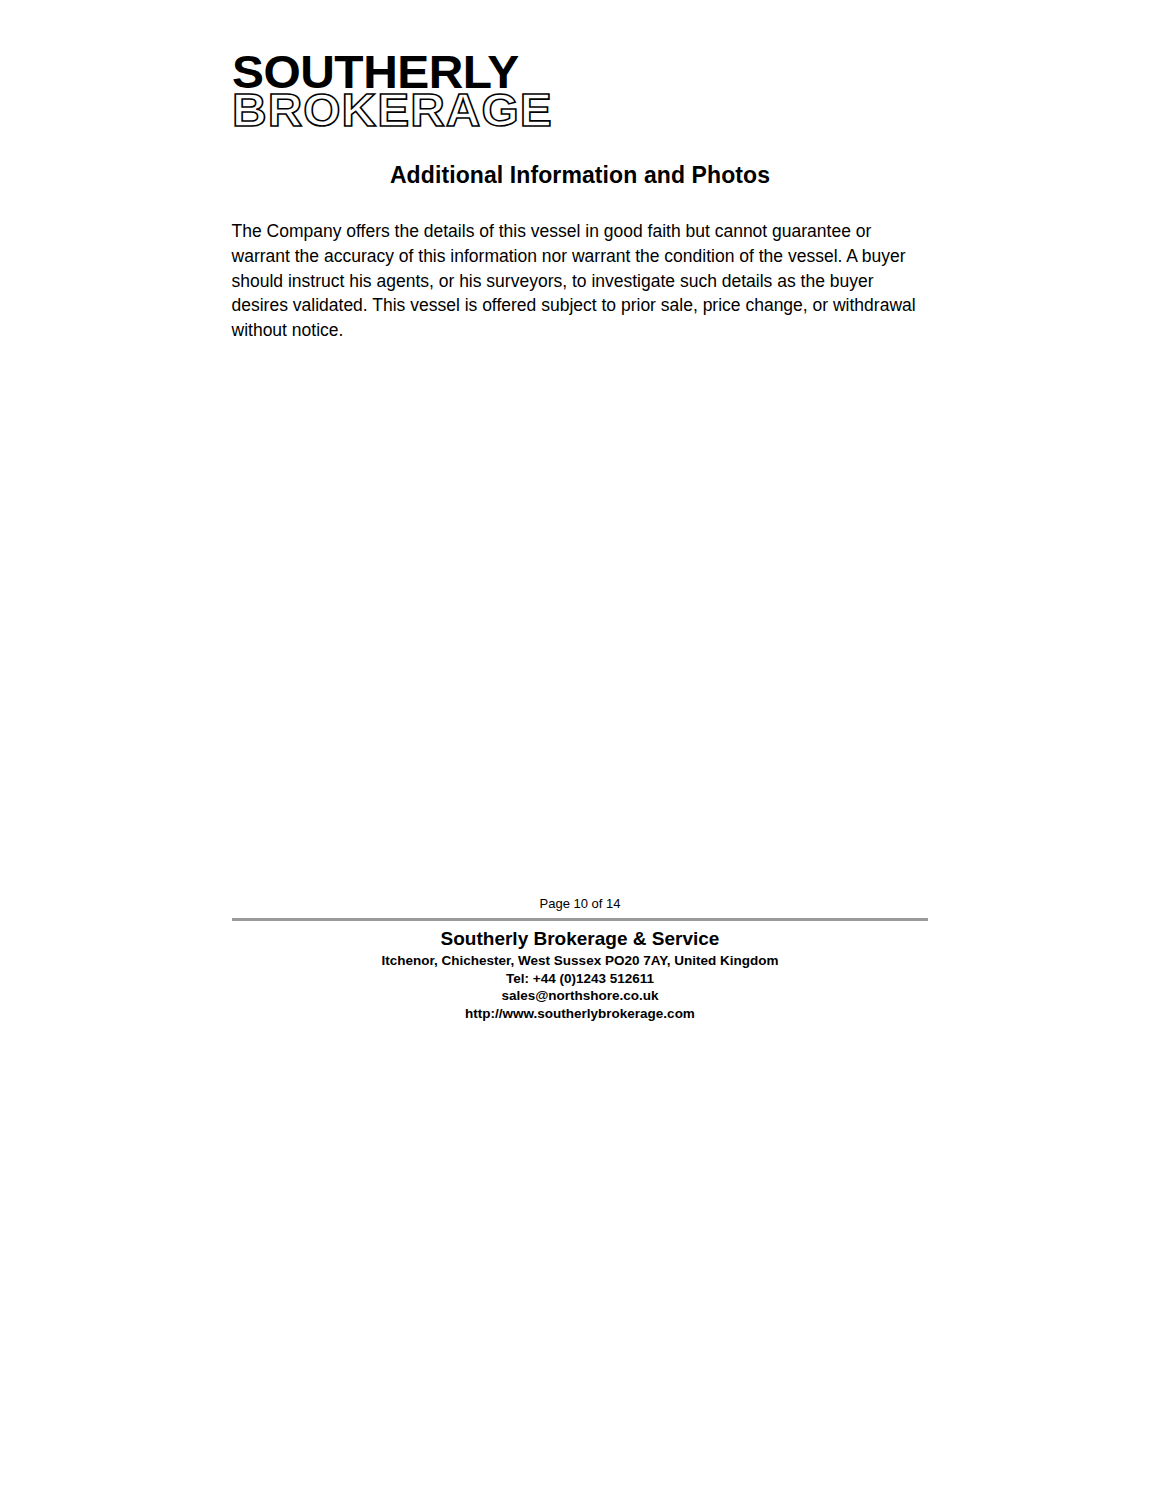SOUTHERLY BROKERAGE
Additional Information and Photos
The Company offers the details of this vessel in good faith but cannot guarantee or warrant the accuracy of this information nor warrant the condition of the vessel. A buyer should instruct his agents, or his surveyors, to investigate such details as the buyer desires validated. This vessel is offered subject to prior sale, price change, or withdrawal without notice.
Page 10 of 14
Southerly Brokerage & Service Itchenor, Chichester, West Sussex PO20 7AY, United Kingdom Tel: +44 (0)1243 512611 sales@northshore.co.uk http://www.southerlybrokerage.com